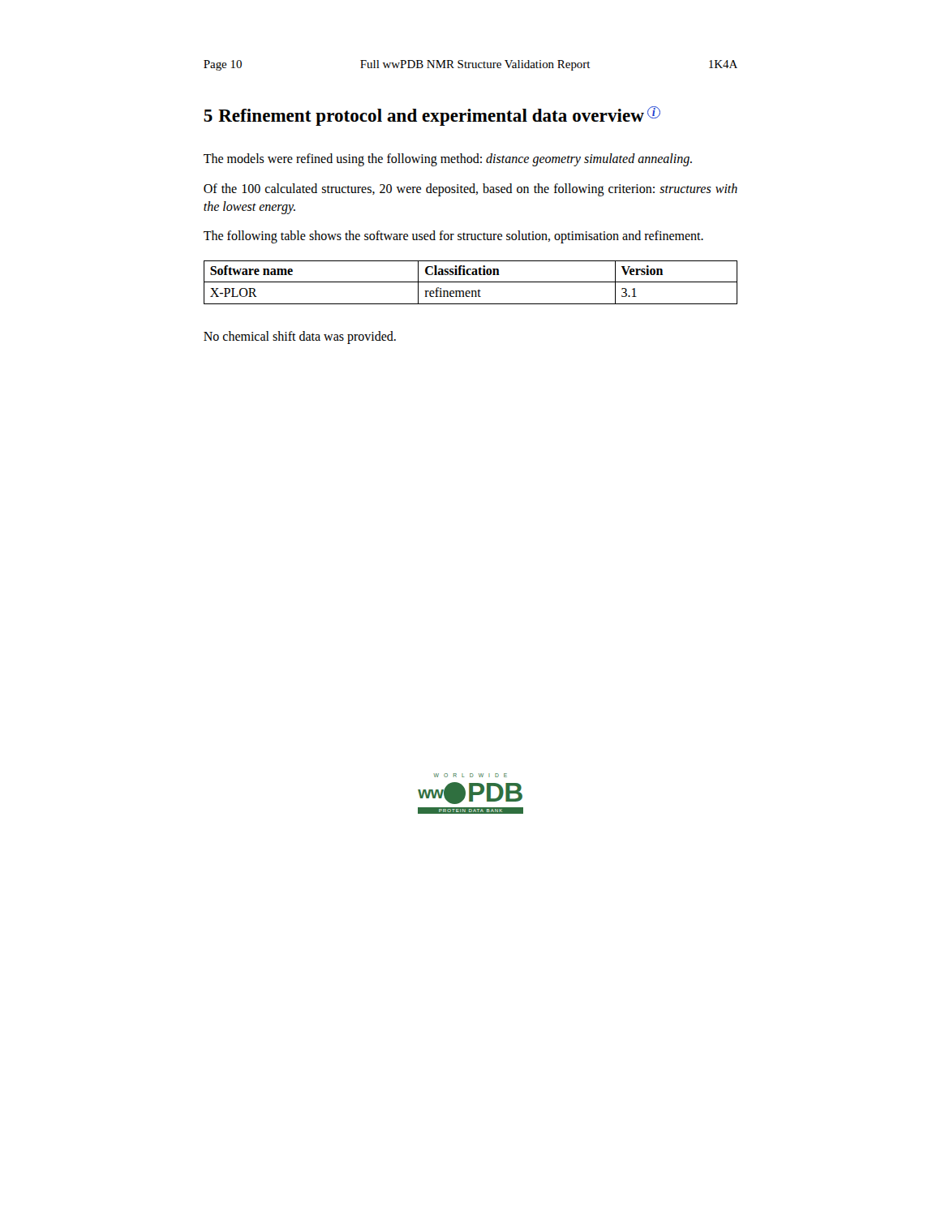Page 10
Full wwPDB NMR Structure Validation Report
1K4A
5 Refinement protocol and experimental data overviewi
The models were refined using the following method: distance geometry simulated annealing.
Of the 100 calculated structures, 20 were deposited, based on the following criterion: structures with the lowest energy.
The following table shows the software used for structure solution, optimisation and refinement.
| Software name | Classification | Version |
| --- | --- | --- |
| X-PLOR | refinement | 3.1 |
No chemical shift data was provided.
W O R L D W I D E
ww PDB
PROTEIN DATA BANK